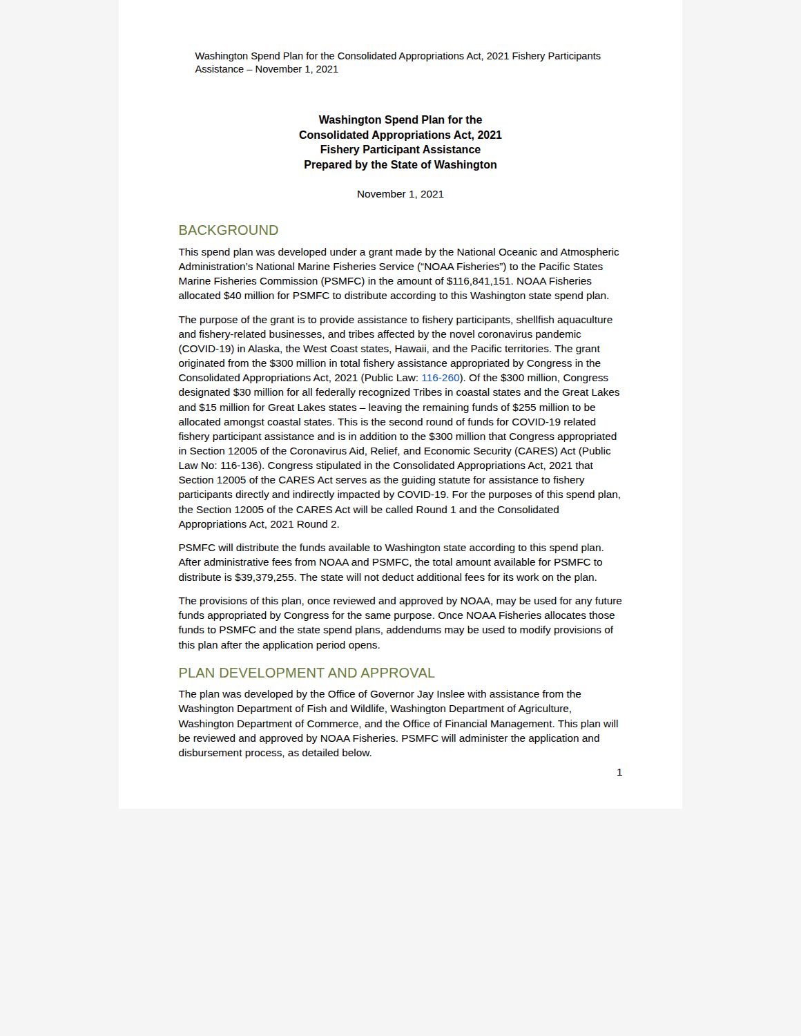Washington Spend Plan for the Consolidated Appropriations Act, 2021 Fishery Participants Assistance – November 1, 2021
Washington Spend Plan for the
Consolidated Appropriations Act, 2021
Fishery Participant Assistance
Prepared by the State of Washington
November 1, 2021
BACKGROUND
This spend plan was developed under a grant made by the National Oceanic and Atmospheric Administration’s National Marine Fisheries Service (“NOAA Fisheries”) to the Pacific States Marine Fisheries Commission (PSMFC) in the amount of $116,841,151. NOAA Fisheries allocated $40 million for PSMFC to distribute according to this Washington state spend plan.
The purpose of the grant is to provide assistance to fishery participants, shellfish aquaculture and fishery-related businesses, and tribes affected by the novel coronavirus pandemic (COVID-19) in Alaska, the West Coast states, Hawaii, and the Pacific territories. The grant originated from the $300 million in total fishery assistance appropriated by Congress in the Consolidated Appropriations Act, 2021 (Public Law: 116-260). Of the $300 million, Congress designated $30 million for all federally recognized Tribes in coastal states and the Great Lakes and $15 million for Great Lakes states – leaving the remaining funds of $255 million to be allocated amongst coastal states. This is the second round of funds for COVID-19 related fishery participant assistance and is in addition to the $300 million that Congress appropriated in Section 12005 of the Coronavirus Aid, Relief, and Economic Security (CARES) Act (Public Law No: 116-136). Congress stipulated in the Consolidated Appropriations Act, 2021 that Section 12005 of the CARES Act serves as the guiding statute for assistance to fishery participants directly and indirectly impacted by COVID-19. For the purposes of this spend plan, the Section 12005 of the CARES Act will be called Round 1 and the Consolidated Appropriations Act, 2021 Round 2.
PSMFC will distribute the funds available to Washington state according to this spend plan. After administrative fees from NOAA and PSMFC, the total amount available for PSMFC to distribute is $39,379,255. The state will not deduct additional fees for its work on the plan.
The provisions of this plan, once reviewed and approved by NOAA, may be used for any future funds appropriated by Congress for the same purpose. Once NOAA Fisheries allocates those funds to PSMFC and the state spend plans, addendums may be used to modify provisions of this plan after the application period opens.
PLAN DEVELOPMENT AND APPROVAL
The plan was developed by the Office of Governor Jay Inslee with assistance from the Washington Department of Fish and Wildlife, Washington Department of Agriculture, Washington Department of Commerce, and the Office of Financial Management. This plan will be reviewed and approved by NOAA Fisheries. PSMFC will administer the application and disbursement process, as detailed below.
1